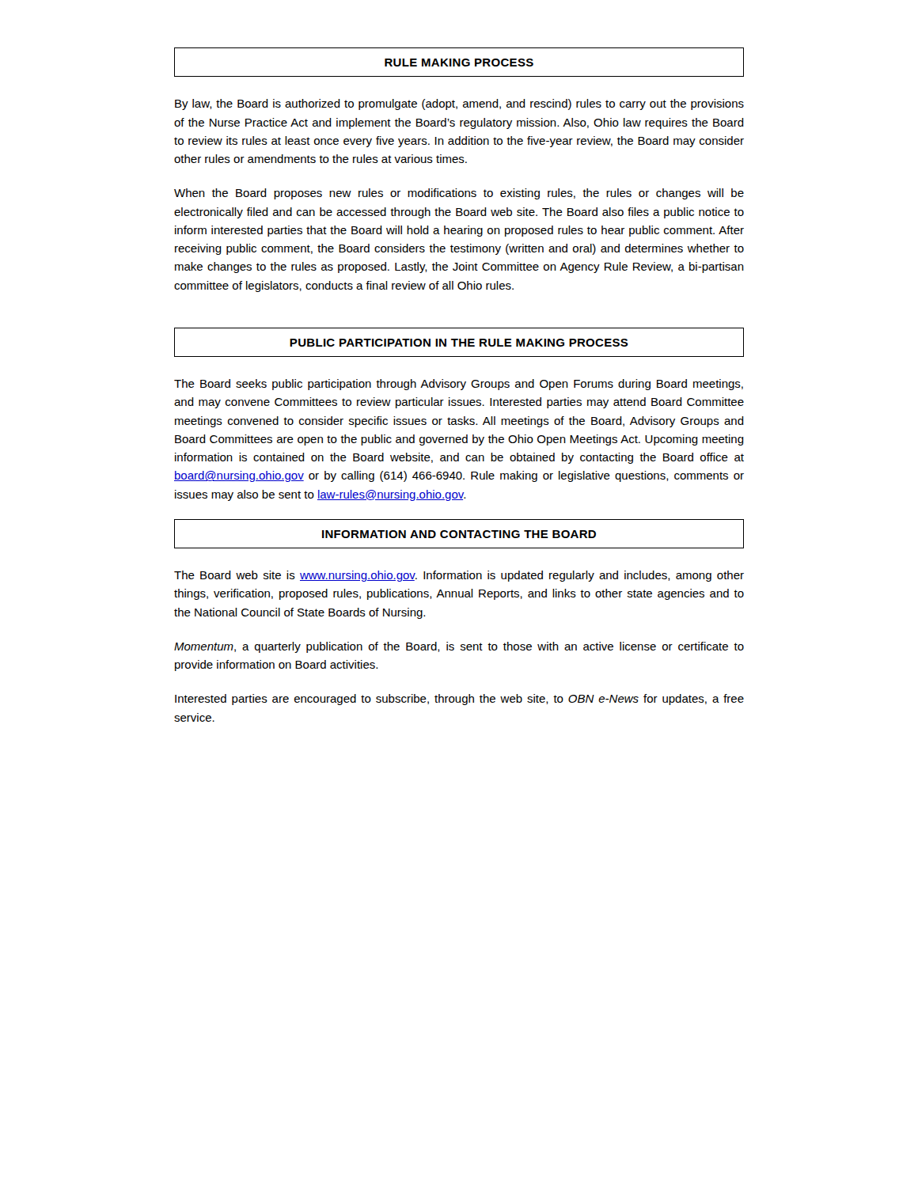Rule Making Process
By law, the Board is authorized to promulgate (adopt, amend, and rescind) rules to carry out the provisions of the Nurse Practice Act and implement the Board’s regulatory mission. Also, Ohio law requires the Board to review its rules at least once every five years. In addition to the five-year review, the Board may consider other rules or amendments to the rules at various times.
When the Board proposes new rules or modifications to existing rules, the rules or changes will be electronically filed and can be accessed through the Board web site. The Board also files a public notice to inform interested parties that the Board will hold a hearing on proposed rules to hear public comment. After receiving public comment, the Board considers the testimony (written and oral) and determines whether to make changes to the rules as proposed. Lastly, the Joint Committee on Agency Rule Review, a bi-partisan committee of legislators, conducts a final review of all Ohio rules.
Public Participation in the Rule Making Process
The Board seeks public participation through Advisory Groups and Open Forums during Board meetings, and may convene Committees to review particular issues. Interested parties may attend Board Committee meetings convened to consider specific issues or tasks. All meetings of the Board, Advisory Groups and Board Committees are open to the public and governed by the Ohio Open Meetings Act. Upcoming meeting information is contained on the Board website, and can be obtained by contacting the Board office at board@nursing.ohio.gov or by calling (614) 466-6940. Rule making or legislative questions, comments or issues may also be sent to law-rules@nursing.ohio.gov.
Information and Contacting the Board
The Board web site is www.nursing.ohio.gov. Information is updated regularly and includes, among other things, verification, proposed rules, publications, Annual Reports, and links to other state agencies and to the National Council of State Boards of Nursing.
Momentum, a quarterly publication of the Board, is sent to those with an active license or certificate to provide information on Board activities.
Interested parties are encouraged to subscribe, through the web site, to OBN e-News for updates, a free service.